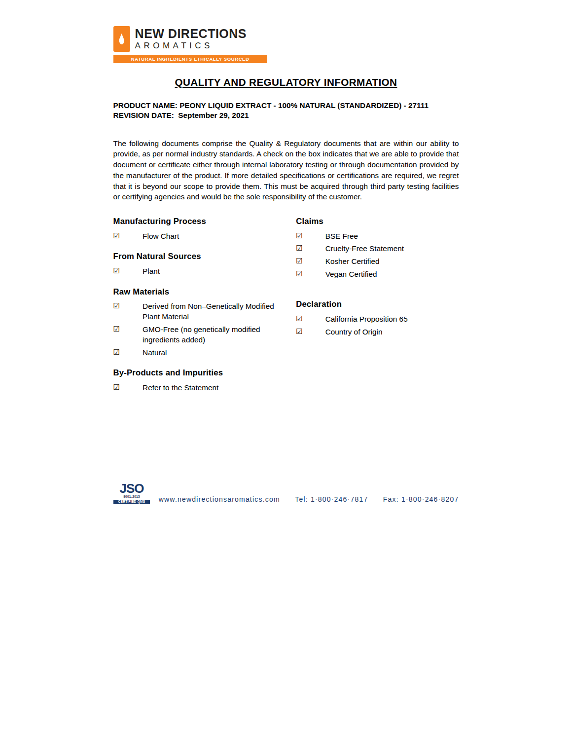NEW DIRECTIONS
AROMATICS
NATURAL INGREDIENTS ETHICALLY SOURCED
QUALITY AND REGULATORY INFORMATION
PRODUCT NAME: PEONY LIQUID EXTRACT - 100% NATURAL (STANDARDIZED) - 27111
REVISION DATE: September 29, 2021
The following documents comprise the Quality & Regulatory documents that are within our ability to provide, as per normal industry standards. A check on the box indicates that we are able to provide that document or certificate either through internal laboratory testing or through documentation provided by the manufacturer of the product. If more detailed specifications or certifications are required, we regret that it is beyond our scope to provide them. This must be acquired through third party testing facilities or certifying agencies and would be the sole responsibility of the customer.
Manufacturing Process
☑Flow Chart
From Natural Sources
☑Plant
Raw Materials
☑Derived from Non–Genetically Modified Plant Material
☑GMO-Free (no genetically modified ingredients added)
☑Natural
By-Products and Impurities
☑Refer to the Statement
Claims
☑BSE Free
☑Cruelty-Free Statement
☑Kosher Certified
☑Vegan Certified
Declaration
☑California Proposition 65
☑Country of Origin
JSO
9001:2015
CERTIFIED QMS
www.newdirectionsaromatics.com Tel: 1·800·246·7817 Fax: 1·800·246·8207